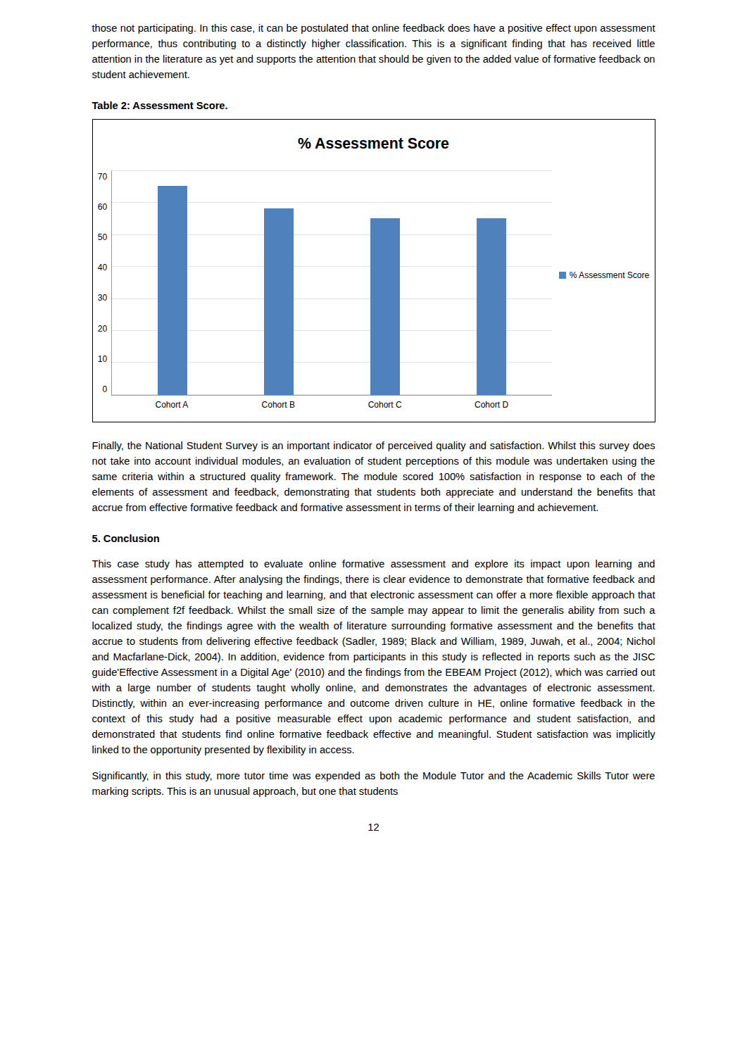those not participating. In this case, it can be postulated that online feedback does have a positive effect upon assessment performance, thus contributing to a distinctly higher classification. This is a significant finding that has received little attention in the literature as yet and supports the attention that should be given to the added value of formative feedback on student achievement.
Table 2: Assessment Score.
% Assessment Score
70 60 50 40 30 20 10 0
Cohort A Cohort B Cohort C Cohort D
% Assessment Score
Finally, the National Student Survey is an important indicator of perceived quality and satisfaction. Whilst this survey does not take into account individual modules, an evaluation of student perceptions of this module was undertaken using the same criteria within a structured quality framework. The module scored 100% satisfaction in response to each of the elements of assessment and feedback, demonstrating that students both appreciate and understand the benefits that accrue from effective formative feedback and formative assessment in terms of their learning and achievement.
5. Conclusion
This case study has attempted to evaluate online formative assessment and explore its impact upon learning and assessment performance. After analysing the findings, there is clear evidence to demonstrate that formative feedback and assessment is beneficial for teaching and learning, and that electronic assessment can offer a more flexible approach that can complement f2f feedback. Whilst the small size of the sample may appear to limit the generalis ability from such a localized study, the findings agree with the wealth of literature surrounding formative assessment and the benefits that accrue to students from delivering effective feedback (Sadler, 1989; Black and William, 1989, Juwah, et al., 2004; Nichol and Macfarlane-Dick, 2004). In addition, evidence from participants in this study is reflected in reports such as the JISC guide'Effective Assessment in a Digital Age' (2010) and the findings from the EBEAM Project (2012), which was carried out with a large number of students taught wholly online, and demonstrates the advantages of electronic assessment. Distinctly, within an ever-increasing performance and outcome driven culture in HE, online formative feedback in the context of this study had a positive measurable effect upon academic performance and student satisfaction, and demonstrated that students find online formative feedback effective and meaningful. Student satisfaction was implicitly linked to the opportunity presented by flexibility in access.
Significantly, in this study, more tutor time was expended as both the Module Tutor and the Academic Skills Tutor were marking scripts. This is an unusual approach, but one that students
12